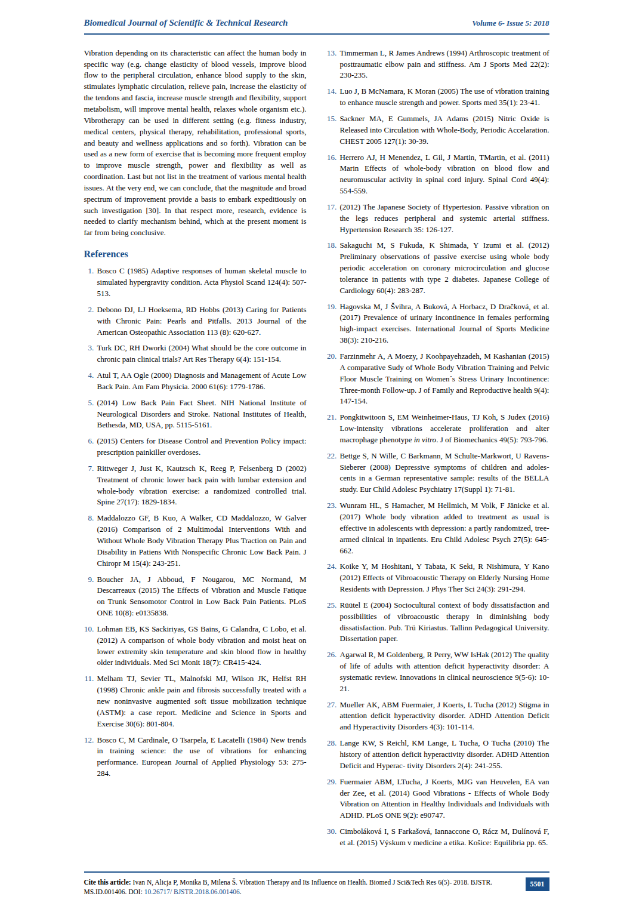Biomedical Journal of Scientific & Technical Research
Volume 6- Issue 5: 2018
Vibration depending on its characteristic can affect the human body in specific way (e.g. change elasticity of blood vessels, improve blood flow to the peripheral circulation, enhance blood supply to the skin, stimulates lymphatic circulation, relieve pain, increase the elasticity of the tendons and fascia, increase muscle strength and flexibility, support metabolism, will improve mental health, relaxes whole organism etc.). Vibrotherapy can be used in different setting (e.g. fitness industry, medical centers, physical therapy, rehabilitation, professional sports, and beauty and wellness applications and so forth). Vibration can be used as a new form of exercise that is becoming more frequent employ to improve muscle strength, power and flexibility as well as coordination. Last but not list in the treatment of various mental health issues. At the very end, we can conclude, that the magnitude and broad spectrum of improvement provide a basis to embark expeditiously on such investigation [30]. In that respect more, research, evidence is needed to clarify mechanism behind, which at the present moment is far from being conclusive.
References
Bosco C (1985) Adaptive responses of human skeletal muscle to simulated hypergravity condition. Acta Physiol Scand 124(4): 507-513.
Debono DJ, LJ Hoeksema, RD Hobbs (2013) Caring for Patients with Chronic Pain: Pearls and Pitfalls. 2013 Journal of the American Osteopathic Association 113 (8): 620-627.
Turk DC, RH Dworki (2004) What should be the core outcome in chronic pain clinical trials? Art Res Therapy 6(4): 151-154.
Atul T, AA Ogle (2000) Diagnosis and Management of Acute Low Back Pain. Am Fam Physicia. 2000 61(6): 1779-1786.
(2014) Low Back Pain Fact Sheet. NIH National Institute of Neurological Disorders and Stroke. National Institutes of Health, Bethesda, MD, USA, pp. 5115-5161.
(2015) Centers for Disease Control and Prevention Policy impact: prescription painkiller overdoses.
Rittweger J, Just K, Kautzsch K, Reeg P, Felsenberg D (2002) Treatment of chronic lower back pain with lumbar extension and whole-body vibration exercise: a randomized controlled trial. Spine 27(17): 1829-1834.
Maddalozzo GF, B Kuo, A Walker, CD Maddalozzo, W Galver (2016) Comparison of 2 Multimodal Interventions With and Without Whole Body Vibration Therapy Plus Traction on Pain and Disability in Patiens With Nonspecific Chronic Low Back Pain. J Chiropr M 15(4): 243-251.
Boucher JA, J Abboud, F Nougarou, MC Normand, M Descarreaux (2015) The Effects of Vibration and Muscle Fatique on Trunk Sensomotor Control in Low Back Pain Patients. PLoS ONE 10(8): e0135838.
Lohman EB, KS Sackiriyas, GS Bains, G Calandra, C Lobo, et al. (2012) A comparison of whole body vibration and moist heat on lower extremity skin temperature and skin blood flow in healthy older individuals. Med Sci Monit 18(7): CR415-424.
Melham TJ, Sevier TL, Malnofski MJ, Wilson JK, Helfst RH (1998) Chronic ankle pain and fibrosis successfully treated with a new noninvasive augmented soft tissue mobilization technique (ASTM): a case report. Medicine and Science in Sports and Exercise 30(6): 801-804.
Bosco C, M Cardinale, O Tsarpela, E Lacatelli (1984) New trends in training science: the use of vibrations for enhancing performance. European Journal of Applied Physiology 53: 275-284.
Timmerman L, R James Andrews (1994) Arthroscopic treatment of posttraumatic elbow pain and stiffness. Am J Sports Med 22(2): 230-235.
Luo J, B McNamara, K Moran (2005) The use of vibration training to enhance muscle strength and power. Sports med 35(1): 23-41.
Sackner MA, E Gummels, JA Adams (2015) Nitric Oxide is Released into Circulation with Whole-Body, Periodic Accelaration. CHEST 2005 127(1): 30-39.
Herrero AJ, H Menendez, L Gil, J Martin, TMartin, et al. (2011) Marin Effects of whole-body vibration on blood flow and neuromuscular activity in spinal cord injury. Spinal Cord 49(4): 554-559.
(2012) The Japanese Society of Hypertesion. Passive vibration on the legs reduces peripheral and systemic arterial stiffness. Hypertension Research 35: 126-127.
Sakaguchi M, S Fukuda, K Shimada, Y Izumi et al. (2012) Preliminary observations of passive exercise using whole body periodic acceleration on coronary microcirculation and glucose tolerance in patients with type 2 diabetes. Japanese College of Cardiology 60(4): 283-287.
Hagovska M, J Švihra, A Buková, A Horbacz, D Dračková, et al. (2017) Prevalence of urinary incontinence in females performing high-impact exercises. International Journal of Sports Medicine 38(3): 210-216.
Farzinmehr A, A Moezy, J Koohpayehzadeh, M Kashanian (2015) A comparative Sudy of Whole Body Vibration Training and Pelvic Floor Muscle Training on Women´s Stress Urinary Incontinence: Three-month Follow-up. J of Family and Reproductive health 9(4): 147-154.
Pongkitwitoon S, EM Weinheimer-Haus, TJ Koh, S Judex (2016) Low-intensity vibrations accelerate proliferation and alter macrophage phenotype in vitro. J of Biomechanics 49(5): 793-796.
Bettge S, N Wille, C Barkmann, M Schulte-Markwort, U Ravens- Sieberer (2008) Depressive symptoms of children and adoles- cents in a German representative sample: results of the BELLA study. Eur Child Adolesc Psychiatry 17(Suppl 1): 71-81.
Wunram HL, S Hamacher, M Hellmich, M Volk, F Jänicke et al. (2017) Whole body vibration added to treatment as usual is effective in adolescents with depression: a partly randomized, tree-armed clinical in inpatients. Eru Child Adolesc Psych 27(5): 645-662.
Koike Y, M Hoshitani, Y Tabata, K Seki, R Nishimura, Y Kano (2012) Effects of Vibroacoustic Therapy on Elderly Nursing Home Residents with Depression. J Phys Ther Sci 24(3): 291-294.
Rüütel E (2004) Sociocultural context of body dissatisfaction and possibilities of vibroacoustic therapy in diminishing body dissatisfaction. Pub. Trü Kiriastus. Tallinn Pedagogical University. Dissertation paper.
Agarwal R, M Goldenberg, R Perry, WW IsHak (2012) The quality of life of adults with attention deficit hyperactivity disorder: A systematic review. Innovations in clinical neuroscience 9(5-6): 10-21.
Mueller AK, ABM Fuermaier, J Koerts, L Tucha (2012) Stigma in attention deficit hyperactivity disorder. ADHD Attention Deficit and Hyperactivity Disorders 4(3): 101-114.
Lange KW, S Reichl, KM Lange, L Tucha, O Tucha (2010) The history of attention deficit hyperactivity disorder. ADHD Attention Deficit and Hyperac- tivity Disorders 2(4): 241-255.
Fuermaier ABM, LTucha, J Koerts, MJG van Heuvelen, EA van der Zee, et al. (2014) Good Vibrations - Effects of Whole Body Vibration on Attention in Healthy Individuals and Individuals with ADHD. PLoS ONE 9(2): e90747.
Cimboláková I, S Farkašová, Iannaccone O, Rácz M, Dulínová F, et al. (2015) Výskum v medicíne a etika. Košice: Equilibria pp. 65.
Cite this article: Ivan N, Alicja P, Monika B, Milena Š. Vibration Therapy and Its Influence on Health. Biomed J Sci&Tech Res 6(5)- 2018. BJSTR. MS.ID.001406. DOI: 10.26717/ BJSTR.2018.06.001406.
5501